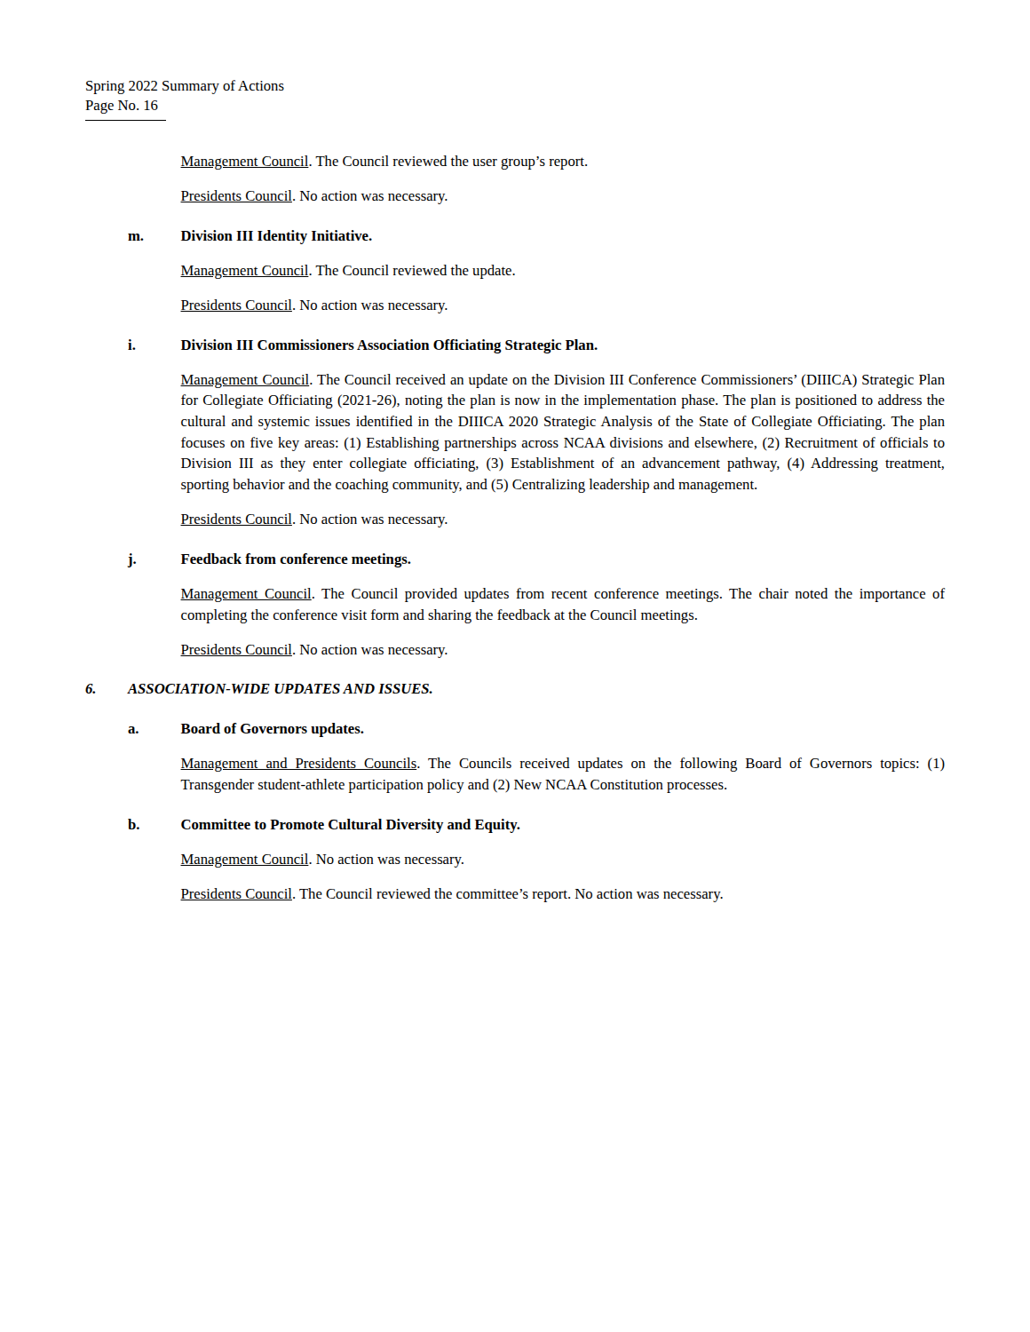Spring 2022 Summary of Actions
Page No. 16
Management Council. The Council reviewed the user group’s report.
Presidents Council. No action was necessary.
m.
Division III Identity Initiative.
Management Council. The Council reviewed the update.
Presidents Council. No action was necessary.
i.
Division III Commissioners Association Officiating Strategic Plan.
Management Council. The Council received an update on the Division III Conference Commissioners’ (DIIICA) Strategic Plan for Collegiate Officiating (2021-26), noting the plan is now in the implementation phase. The plan is positioned to address the cultural and systemic issues identified in the DIIICA 2020 Strategic Analysis of the State of Collegiate Officiating. The plan focuses on five key areas: (1) Establishing partnerships across NCAA divisions and elsewhere, (2) Recruitment of officials to Division III as they enter collegiate officiating, (3) Establishment of an advancement pathway, (4) Addressing treatment, sporting behavior and the coaching community, and (5) Centralizing leadership and management.
Presidents Council. No action was necessary.
j.
Feedback from conference meetings.
Management Council. The Council provided updates from recent conference meetings. The chair noted the importance of completing the conference visit form and sharing the feedback at the Council meetings.
Presidents Council. No action was necessary.
6.
Association-wide updates and issues.
a.
Board of Governors updates.
Management and Presidents Councils. The Councils received updates on the following Board of Governors topics: (1) Transgender student-athlete participation policy and (2) New NCAA Constitution processes.
b.
Committee to Promote Cultural Diversity and Equity.
Management Council. No action was necessary.
Presidents Council. The Council reviewed the committee’s report. No action was necessary.